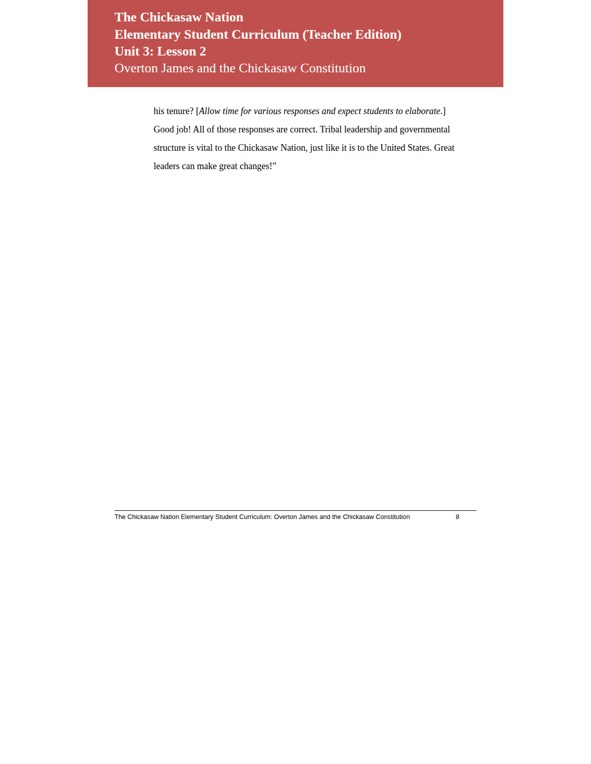The Chickasaw Nation
Elementary Student Curriculum (Teacher Edition)
Unit 3: Lesson 2
Overton James and the Chickasaw Constitution
his tenure? [Allow time for various responses and expect students to elaborate.] Good job! All of those responses are correct. Tribal leadership and governmental structure is vital to the Chickasaw Nation, just like it is to the United States. Great leaders can make great changes!”
The Chickasaw Nation Elementary Student Curriculum: Overton James and the Chickasaw Constitution
8